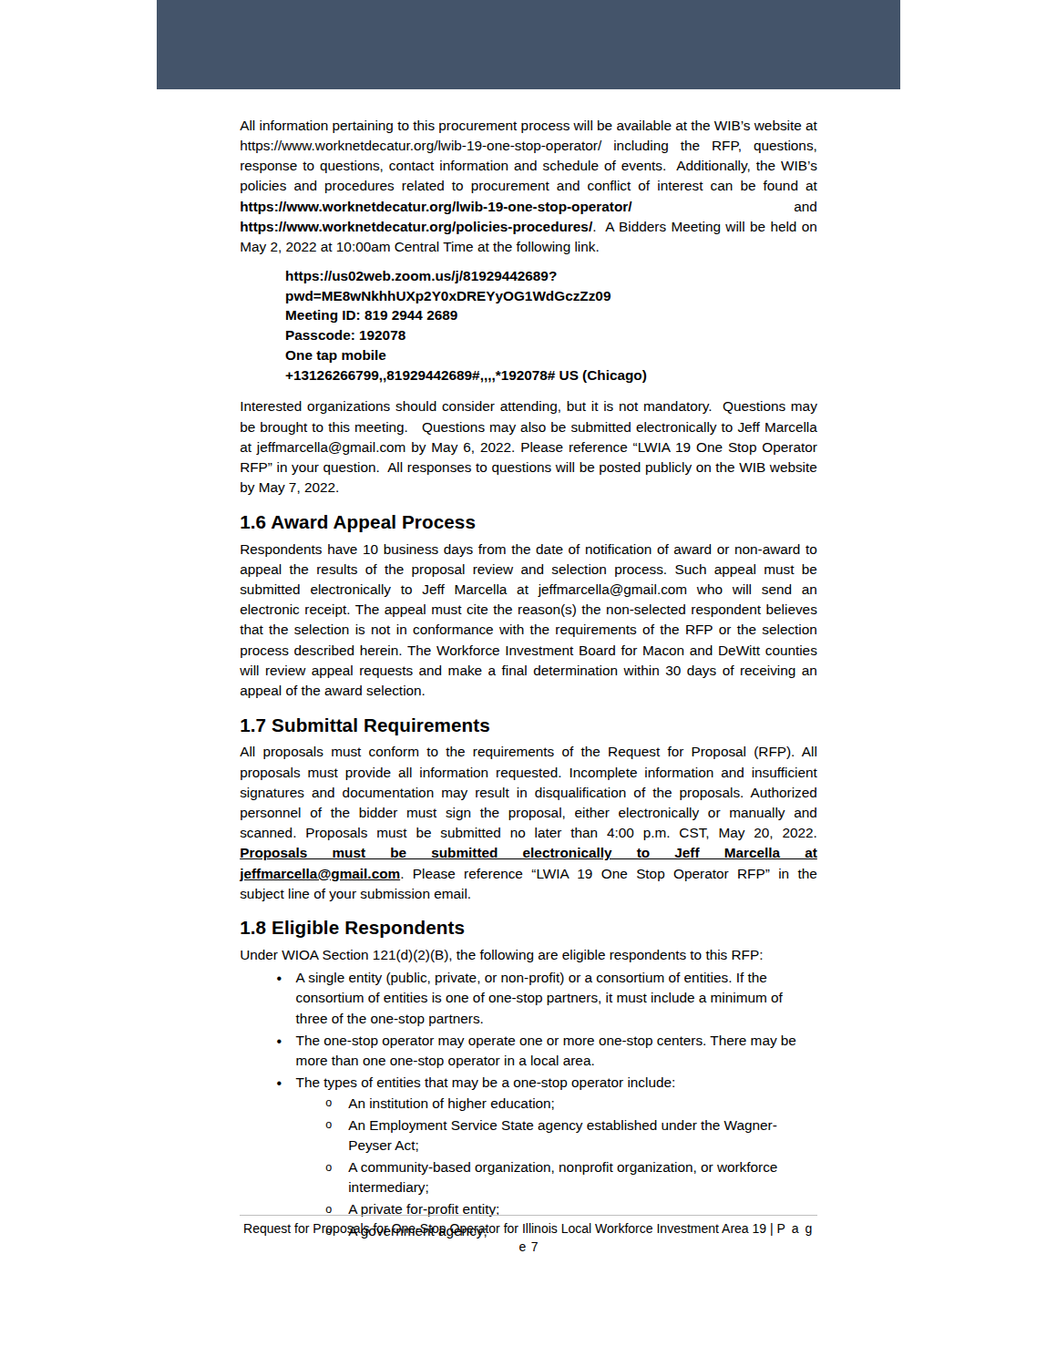All information pertaining to this procurement process will be available at the WIB’s website at https://www.worknetdecatur.org/lwib-19-one-stop-operator/ including the RFP, questions, response to questions, contact information and schedule of events. Additionally, the WIB’s policies and procedures related to procurement and conflict of interest can be found at https://www.worknetdecatur.org/lwib-19-one-stop-operator/ and https://www.worknetdecatur.org/policies-procedures/. A Bidders Meeting will be held on May 2, 2022 at 10:00am Central Time at the following link.
https://us02web.zoom.us/j/81929442689?pwd=ME8wNkhhUXp2Y0xDREYyOG1WdGczZz09
Meeting ID: 819 2944 2689
Passcode: 192078
One tap mobile
+13126266799,,81929442689#,,,,*192078# US (Chicago)
Interested organizations should consider attending, but it is not mandatory. Questions may be brought to this meeting. Questions may also be submitted electronically to Jeff Marcella at jeffmarcella@gmail.com by May 6, 2022. Please reference “LWIA 19 One Stop Operator RFP” in your question. All responses to questions will be posted publicly on the WIB website by May 7, 2022.
1.6 Award Appeal Process
Respondents have 10 business days from the date of notification of award or non-award to appeal the results of the proposal review and selection process. Such appeal must be submitted electronically to Jeff Marcella at jeffmarcella@gmail.com who will send an electronic receipt. The appeal must cite the reason(s) the non-selected respondent believes that the selection is not in conformance with the requirements of the RFP or the selection process described herein. The Workforce Investment Board for Macon and DeWitt counties will review appeal requests and make a final determination within 30 days of receiving an appeal of the award selection.
1.7 Submittal Requirements
All proposals must conform to the requirements of the Request for Proposal (RFP). All proposals must provide all information requested. Incomplete information and insufficient signatures and documentation may result in disqualification of the proposals. Authorized personnel of the bidder must sign the proposal, either electronically or manually and scanned. Proposals must be submitted no later than 4:00 p.m. CST, May 20, 2022. Proposals must be submitted electronically to Jeff Marcella at jeffmarcella@gmail.com. Please reference “LWIA 19 One Stop Operator RFP” in the subject line of your submission email.
1.8 Eligible Respondents
Under WIOA Section 121(d)(2)(B), the following are eligible respondents to this RFP:
A single entity (public, private, or non-profit) or a consortium of entities. If the consortium of entities is one of one-stop partners, it must include a minimum of three of the one-stop partners.
The one-stop operator may operate one or more one-stop centers. There may be more than one one-stop operator in a local area.
The types of entities that may be a one-stop operator include:
An institution of higher education;
An Employment Service State agency established under the Wagner-Peyser Act;
A community-based organization, nonprofit organization, or workforce intermediary;
A private for-profit entity;
A government agency;
Request for Proposals for One-Stop Operator for Illinois Local Workforce Investment Area 19 | P a g e 7